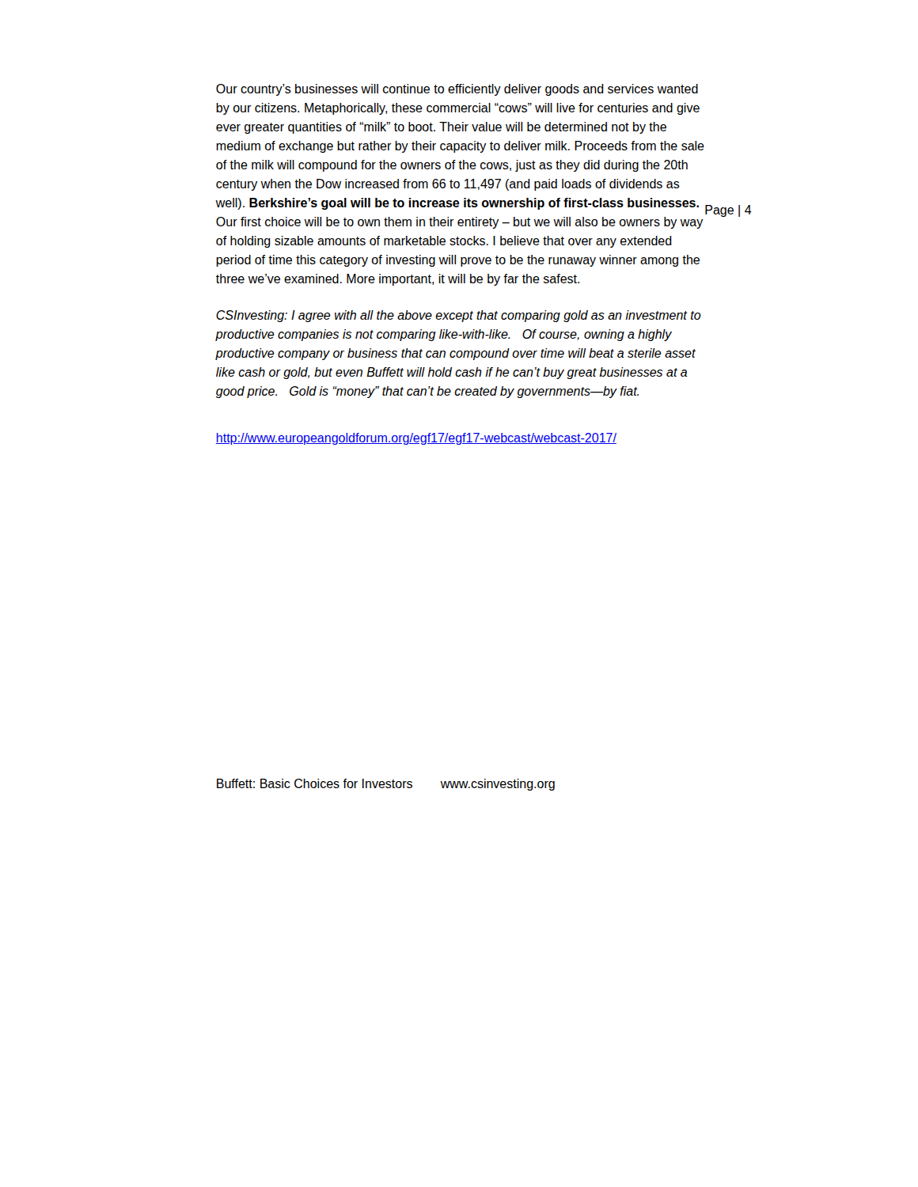Page | 4
Our country’s businesses will continue to efficiently deliver goods and services wanted by our citizens. Metaphorically, these commercial “cows” will live for centuries and give ever greater quantities of “milk” to boot. Their value will be determined not by the medium of exchange but rather by their capacity to deliver milk. Proceeds from the sale of the milk will compound for the owners of the cows, just as they did during the 20th century when the Dow increased from 66 to 11,497 (and paid loads of dividends as well). Berkshire’s goal will be to increase its ownership of first-class businesses. Our first choice will be to own them in their entirety – but we will also be owners by way of holding sizable amounts of marketable stocks. I believe that over any extended period of time this category of investing will prove to be the runaway winner among the three we’ve examined. More important, it will be by far the safest.
CSInvesting: I agree with all the above except that comparing gold as an investment to productive companies is not comparing like-with-like. Of course, owning a highly productive company or business that can compound over time will beat a sterile asset like cash or gold, but even Buffett will hold cash if he can’t buy great businesses at a good price. Gold is “money” that can’t be created by governments—by fiat.
http://www.europeangoldforum.org/egf17/egf17-webcast/webcast-2017/
Buffett: Basic Choices for Investors www.csinvesting.org